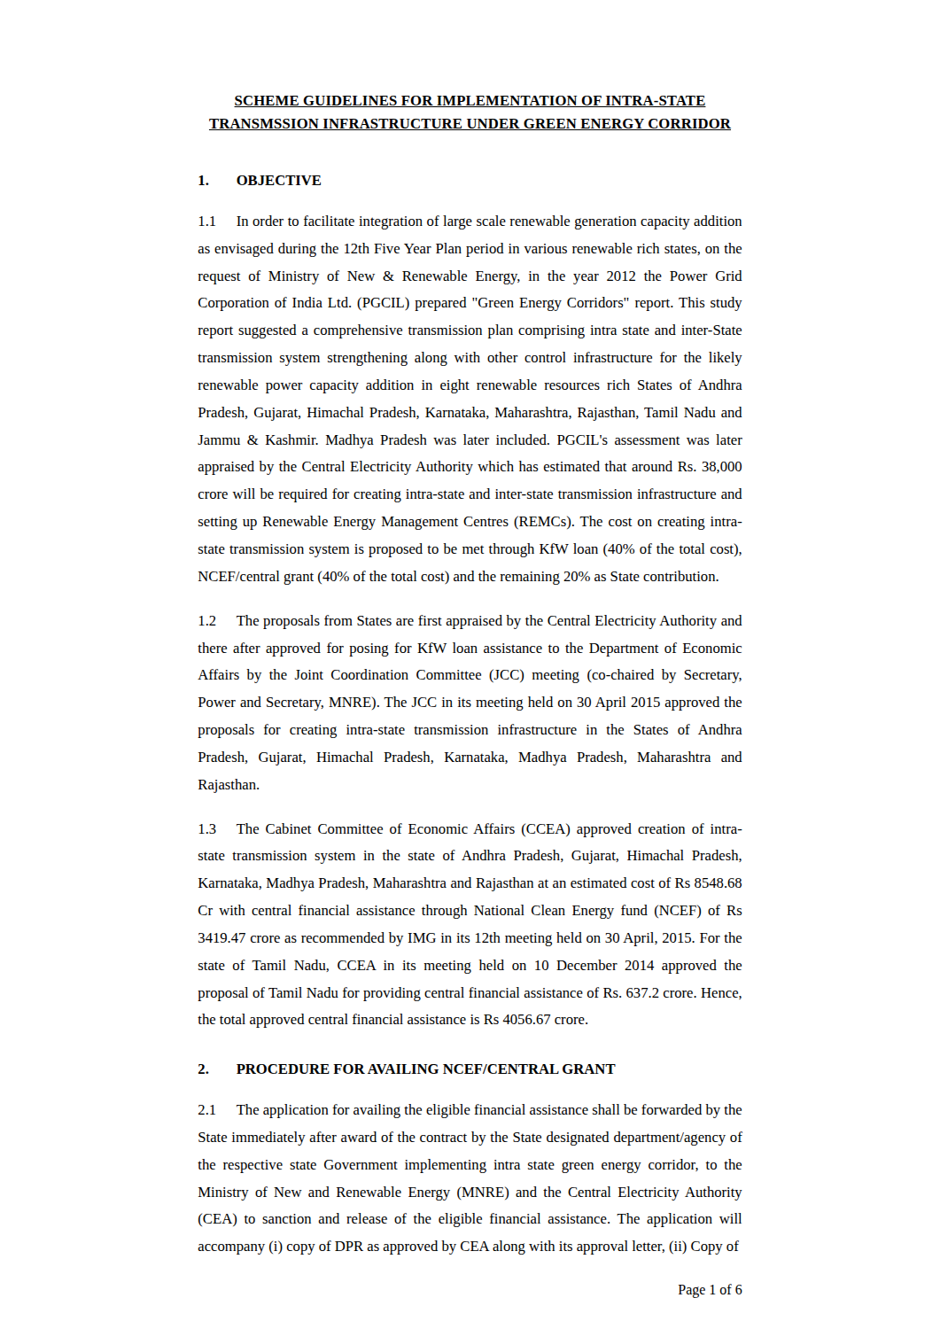Scheme Guidelines for Implementation of Intra-State
Transmssion Infrastructure under Green Energy Corridor
1. Objective
1.1 In order to facilitate integration of large scale renewable generation capacity addition as envisaged during the 12th Five Year Plan period in various renewable rich states, on the request of Ministry of New & Renewable Energy, in the year 2012 the Power Grid Corporation of India Ltd. (PGCIL) prepared "Green Energy Corridors" report. This study report suggested a comprehensive transmission plan comprising intra state and inter-State transmission system strengthening along with other control infrastructure for the likely renewable power capacity addition in eight renewable resources rich States of Andhra Pradesh, Gujarat, Himachal Pradesh, Karnataka, Maharashtra, Rajasthan, Tamil Nadu and Jammu & Kashmir. Madhya Pradesh was later included. PGCIL's assessment was later appraised by the Central Electricity Authority which has estimated that around Rs. 38,000 crore will be required for creating intra-state and inter-state transmission infrastructure and setting up Renewable Energy Management Centres (REMCs). The cost on creating intra-state transmission system is proposed to be met through KfW loan (40% of the total cost), NCEF/central grant (40% of the total cost) and the remaining 20% as State contribution.
1.2 The proposals from States are first appraised by the Central Electricity Authority and there after approved for posing for KfW loan assistance to the Department of Economic Affairs by the Joint Coordination Committee (JCC) meeting (co-chaired by Secretary, Power and Secretary, MNRE). The JCC in its meeting held on 30 April 2015 approved the proposals for creating intra-state transmission infrastructure in the States of Andhra Pradesh, Gujarat, Himachal Pradesh, Karnataka, Madhya Pradesh, Maharashtra and Rajasthan.
1.3 The Cabinet Committee of Economic Affairs (CCEA) approved creation of intra-state transmission system in the state of Andhra Pradesh, Gujarat, Himachal Pradesh, Karnataka, Madhya Pradesh, Maharashtra and Rajasthan at an estimated cost of Rs 8548.68 Cr with central financial assistance through National Clean Energy fund (NCEF) of Rs 3419.47 crore as recommended by IMG in its 12th meeting held on 30 April, 2015. For the state of Tamil Nadu, CCEA in its meeting held on 10 December 2014 approved the proposal of Tamil Nadu for providing central financial assistance of Rs. 637.2 crore. Hence, the total approved central financial assistance is Rs 4056.67 crore.
2. Procedure for availing NCEF/Central Grant
2.1 The application for availing the eligible financial assistance shall be forwarded by the State immediately after award of the contract by the State designated department/agency of the respective state Government implementing intra state green energy corridor, to the Ministry of New and Renewable Energy (MNRE) and the Central Electricity Authority (CEA) to sanction and release of the eligible financial assistance. The application will accompany (i) copy of DPR as approved by CEA along with its approval letter, (ii) Copy of
Page 1 of 6